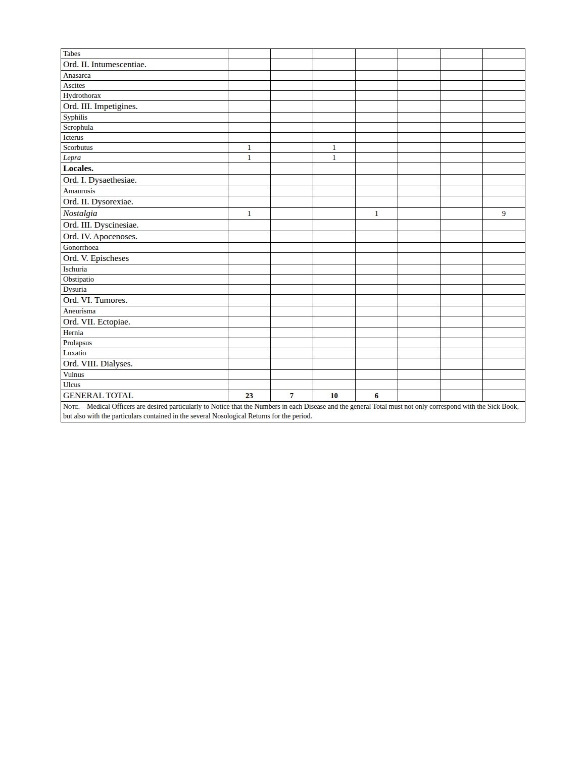| Tabes | | | | | | | |
| Ord. II. Intumescentiae. | | | | | | | |
| Anasarca | | | | | | | |
| Ascites | | | | | | | |
| Hydrothorax | | | | | | | |
| Ord. III. Impetigines. | | | | | | | |
| Syphilis | | | | | | | |
| Scrophula | | | | | | | |
| Icterus | | | | | | | |
| Scorbutus | 1 | | 1 | | | | |
| Lepra | 1 | | 1 | | | | |
| Locales. | | | | | | | |
| Ord. I. Dysaethesiae. | | | | | | | |
| Amaurosis | | | | | | | |
| Ord. II. Dysorexiae. | | | | | | | |
| Nostalgia | 1 | | | 1 | | | 9 |
| Ord. III. Dyscinesiae. | | | | | | | |
| Ord. IV. Apocenoses. | | | | | | | |
| Gonorrhoea | | | | | | | |
| Ord. V. Epischeses | | | | | | | |
| Ischuria | | | | | | | |
| Obstipatio | | | | | | | |
| Dysuria | | | | | | | |
| Ord. VI. Tumores. | | | | | | | |
| Aneurisma | | | | | | | |
| Ord. VII. Ectopiae. | | | | | | | |
| Hernia | | | | | | | |
| Prolapsus | | | | | | | |
| Luxatio | | | | | | | |
| Ord. VIII. Dialyses. | | | | | | | |
| Vulnus | | | | | | | |
| Ulcus | | | | | | | |
| GENERAL TOTAL | 23 | 7 | 10 | 6 | | | |
| Note. —Medical Officers are desired particularly to Notice that the Numbers in each Disease and the general Total must not only correspond with the Sick Book, but also with the particulars contained in the several Nosological Returns for the period. |